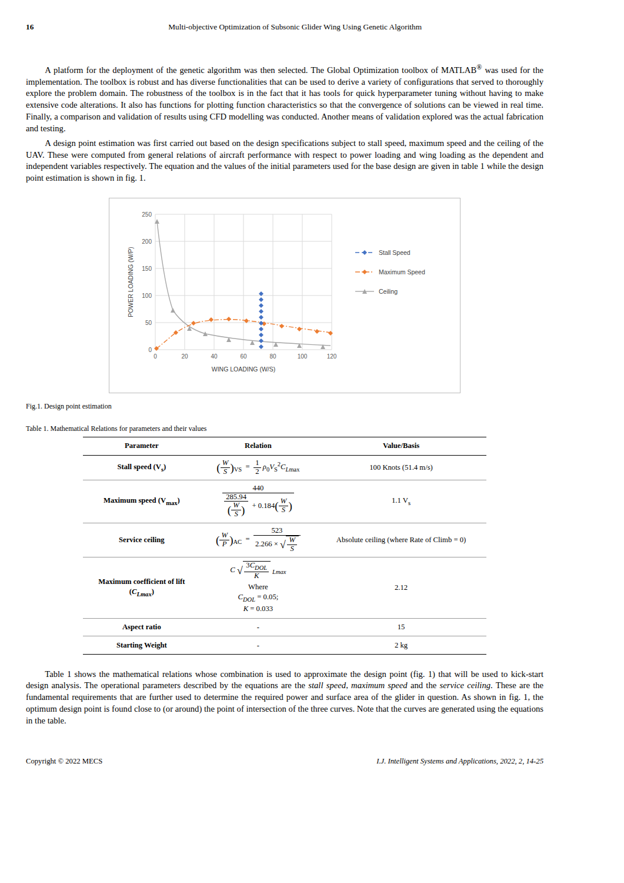16 Multi-objective Optimization of Subsonic Glider Wing Using Genetic Algorithm
A platform for the deployment of the genetic algorithm was then selected. The Global Optimization toolbox of MATLAB® was used for the implementation. The toolbox is robust and has diverse functionalities that can be used to derive a variety of configurations that served to thoroughly explore the problem domain. The robustness of the toolbox is in the fact that it has tools for quick hyperparameter tuning without having to make extensive code alterations. It also has functions for plotting function characteristics so that the convergence of solutions can be viewed in real time. Finally, a comparison and validation of results using CFD modelling was conducted. Another means of validation explored was the actual fabrication and testing.
A design point estimation was first carried out based on the design specifications subject to stall speed, maximum speed and the ceiling of the UAV. These were computed from general relations of aircraft performance with respect to power loading and wing loading as the dependent and independent variables respectively. The equation and the values of the initial parameters used for the base design are given in table 1 while the design point estimation is shown in fig. 1.
250 200 150 100 50 0 0 20 40 60 80 100 120 POWER LOADING (W/P) WING LOADING (W/S) Stall Speed Maximum Speed Ceiling
Fig.1. Design point estimation
Table 1. Mathematical Relations for parameters and their values
| Parameter | Relation | Value/Basis |
| --- | --- | --- |
| Stall speed (V s ) | ( W S ) VS = 1 2 ρ 0 V S 2 C L max | 100 Knots (51.4 m/s) |
| Maximum speed (V max ) | 440 285.94 ( W S ) + 0.184 ( W S ) | 1.1 V s |
| Service ceiling | ( W P ) AC = 523 2.266 × √ W S | Absolute ceiling (where Rate of Climb = 0) |
| Maximum coefficient of lift ( C Lmax ) | C √ 3 C DOL K Lmax Where C DOL = 0.05; K = 0.033 | 2.12 |
| Aspect ratio | - | 15 |
| Starting Weight | - | 2 kg |
Table 1 shows the mathematical relations whose combination is used to approximate the design point (fig. 1) that will be used to kick-start design analysis. The operational parameters described by the equations are the stall speed, maximum speed and the service ceiling. These are the fundamental requirements that are further used to determine the required power and surface area of the glider in question. As shown in fig. 1, the optimum design point is found close to (or around) the point of intersection of the three curves. Note that the curves are generated using the equations in the table.
Copyright © 2022 MECS I.J. Intelligent Systems and Applications, 2022, 2, 14-25